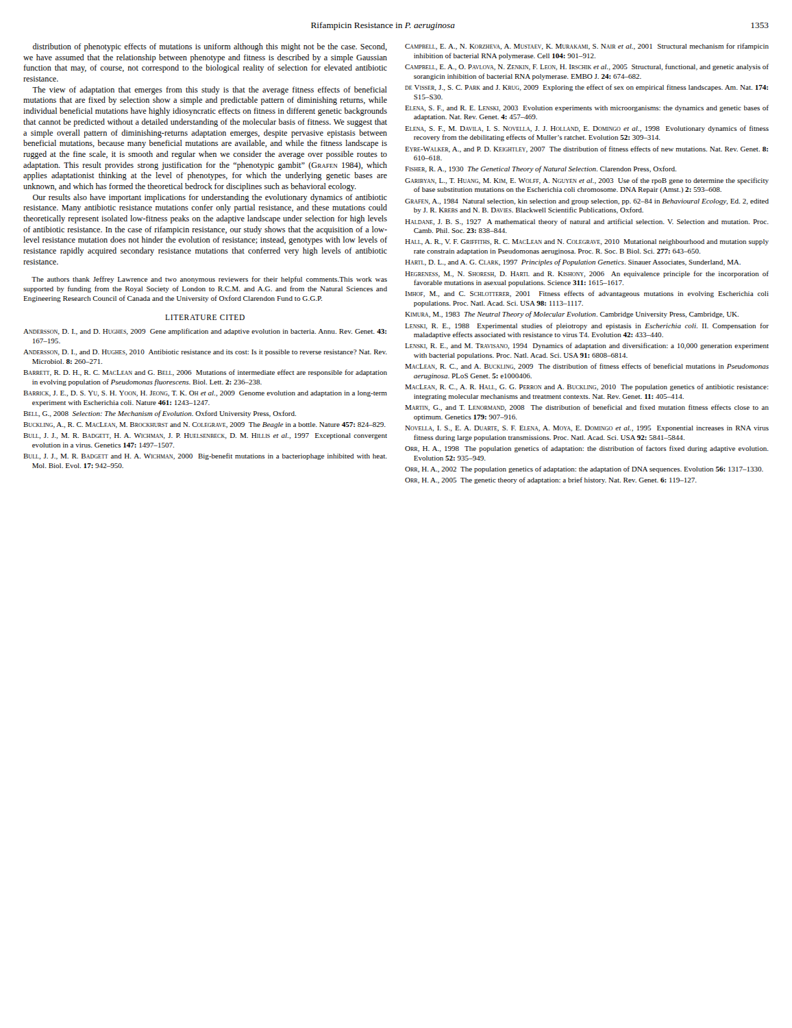Rifampicin Resistance in P. aeruginosa
1353
distribution of phenotypic effects of mutations is uniform although this might not be the case. Second, we have assumed that the relationship between phenotype and fitness is described by a simple Gaussian function that may, of course, not correspond to the biological reality of selection for elevated antibiotic resistance.
The view of adaptation that emerges from this study is that the average fitness effects of beneficial mutations that are fixed by selection show a simple and predictable pattern of diminishing returns, while individual beneficial mutations have highly idiosyncratic effects on fitness in different genetic backgrounds that cannot be predicted without a detailed understanding of the molecular basis of fitness. We suggest that a simple overall pattern of diminishing-returns adaptation emerges, despite pervasive epistasis between beneficial mutations, because many beneficial mutations are available, and while the fitness landscape is rugged at the fine scale, it is smooth and regular when we consider the average over possible routes to adaptation. This result provides strong justification for the “phenotypic gambit” (Grafen 1984), which applies adaptationist thinking at the level of phenotypes, for which the underlying genetic bases are unknown, and which has formed the theoretical bedrock for disciplines such as behavioral ecology.
Our results also have important implications for understanding the evolutionary dynamics of antibiotic resistance. Many antibiotic resistance mutations confer only partial resistance, and these mutations could theoretically represent isolated low-fitness peaks on the adaptive landscape under selection for high levels of antibiotic resistance. In the case of rifampicin resistance, our study shows that the acquisition of a low-level resistance mutation does not hinder the evolution of resistance; instead, genotypes with low levels of resistance rapidly acquired secondary resistance mutations that conferred very high levels of antibiotic resistance.
The authors thank Jeffrey Lawrence and two anonymous reviewers for their helpful comments.This work was supported by funding from the Royal Society of London to R.C.M. and A.G. and from the Natural Sciences and Engineering Research Council of Canada and the University of Oxford Clarendon Fund to G.G.P.
LITERATURE CITED
Andersson, D. I., and D. Hughes, 2009 Gene amplification and adaptive evolution in bacteria. Annu. Rev. Genet. 43: 167–195.
Andersson, D. I., and D. Hughes, 2010 Antibiotic resistance and its cost: Is it possible to reverse resistance? Nat. Rev. Microbiol. 8: 260–271.
Barrett, R. D. H., R. C. MacLean and G. Bell, 2006 Mutations of intermediate effect are responsible for adaptation in evolving population of Pseudomonas fluorescens. Biol. Lett. 2: 236–238.
Barrick, J. E., D. S. Yu, S. H. Yoon, H. Jeong, T. K. Oh et al., 2009 Genome evolution and adaptation in a long-term experiment with Escherichia coli. Nature 461: 1243–1247.
Bell, G., 2008 Selection: The Mechanism of Evolution. Oxford University Press, Oxford.
Buckling, A., R. C. MacLean, M. Brockhurst and N. Colegrave, 2009 The Beagle in a bottle. Nature 457: 824–829.
Bull, J. J., M. R. Badgett, H. A. Wichman, J. P. Huelsenbeck, D. M. Hillis et al., 1997 Exceptional convergent evolution in a virus. Genetics 147: 1497–1507.
Bull, J. J., M. R. Badgett and H. A. Wichman, 2000 Big-benefit mutations in a bacteriophage inhibited with heat. Mol. Biol. Evol. 17: 942–950.
Campbell, E. A., N. Korzheva, A. Mustaev, K. Murakami, S. Nair et al., 2001 Structural mechanism for rifampicin inhibition of bacterial RNA polymerase. Cell 104: 901–912.
Campbell, E. A., O. Pavlova, N. Zenkin, F. Leon, H. Irschik et al., 2005 Structural, functional, and genetic analysis of sorangicin inhibition of bacterial RNA polymerase. EMBO J. 24: 674–682.
de Visser, J., S. C. Park and J. Krug, 2009 Exploring the effect of sex on empirical fitness landscapes. Am. Nat. 174: S15–S30.
Elena, S. F., and R. E. Lenski, 2003 Evolution experiments with microorganisms: the dynamics and genetic bases of adaptation. Nat. Rev. Genet. 4: 457–469.
Elena, S. F., M. Davila, I. S. Novella, J. J. Holland, E. Domingo et al., 1998 Evolutionary dynamics of fitness recovery from the debilitating effects of Muller’s ratchet. Evolution 52: 309–314.
Eyre-Walker, A., and P. D. Keightley, 2007 The distribution of fitness effects of new mutations. Nat. Rev. Genet. 8: 610–618.
Fisher, R. A., 1930 The Genetical Theory of Natural Selection. Clarendon Press, Oxford.
Garibyan, L., T. Huang, M. Kim, E. Wolff, A. Nguyen et al., 2003 Use of the rpoB gene to determine the specificity of base substitution mutations on the Escherichia coli chromosome. DNA Repair (Amst.) 2: 593–608.
Grafen, A., 1984 Natural selection, kin selection and group selection, pp. 62–84 in Behavioural Ecology, Ed. 2, edited by J. R. Krebs and N. B. Davies. Blackwell Scientific Publications, Oxford.
Haldane, J. B. S., 1927 A mathematical theory of natural and artificial selection. V. Selection and mutation. Proc. Camb. Phil. Soc. 23: 838–844.
Hall, A. R., V. F. Griffiths, R. C. MacLean and N. Colegrave, 2010 Mutational neighbourhood and mutation supply rate constrain adaptation in Pseudomonas aeruginosa. Proc. R. Soc. B Biol. Sci. 277: 643–650.
Hartl, D. L., and A. G. Clark, 1997 Principles of Population Genetics. Sinauer Associates, Sunderland, MA.
Hegreness, M., N. Shoresh, D. Hartl and R. Kishony, 2006 An equivalence principle for the incorporation of favorable mutations in asexual populations. Science 311: 1615–1617.
Imhof, M., and C. Schlotterer, 2001 Fitness effects of advantageous mutations in evolving Escherichia coli populations. Proc. Natl. Acad. Sci. USA 98: 1113–1117.
Kimura, M., 1983 The Neutral Theory of Molecular Evolution. Cambridge University Press, Cambridge, UK.
Lenski, R. E., 1988 Experimental studies of pleiotropy and epistasis in Escherichia coli. II. Compensation for maladaptive effects associated with resistance to virus T4. Evolution 42: 433–440.
Lenski, R. E., and M. Travisano, 1994 Dynamics of adaptation and diversification: a 10,000 generation experiment with bacterial populations. Proc. Natl. Acad. Sci. USA 91: 6808–6814.
MacLean, R. C., and A. Buckling, 2009 The distribution of fitness effects of beneficial mutations in Pseudomonas aeruginosa. PLoS Genet. 5: e1000406.
MacLean, R. C., A. R. Hall, G. G. Perron and A. Buckling, 2010 The population genetics of antibiotic resistance: integrating molecular mechanisms and treatment contexts. Nat. Rev. Genet. 11: 405–414.
Martin, G., and T. Lenormand, 2008 The distribution of beneficial and fixed mutation fitness effects close to an optimum. Genetics 179: 907–916.
Novella, I. S., E. A. Duarte, S. F. Elena, A. Moya, E. Domingo et al., 1995 Exponential increases in RNA virus fitness during large population transmissions. Proc. Natl. Acad. Sci. USA 92: 5841–5844.
Orr, H. A., 1998 The population genetics of adaptation: the distribution of factors fixed during adaptive evolution. Evolution 52: 935–949.
Orr, H. A., 2002 The population genetics of adaptation: the adaptation of DNA sequences. Evolution 56: 1317–1330.
Orr, H. A., 2005 The genetic theory of adaptation: a brief history. Nat. Rev. Genet. 6: 119–127.